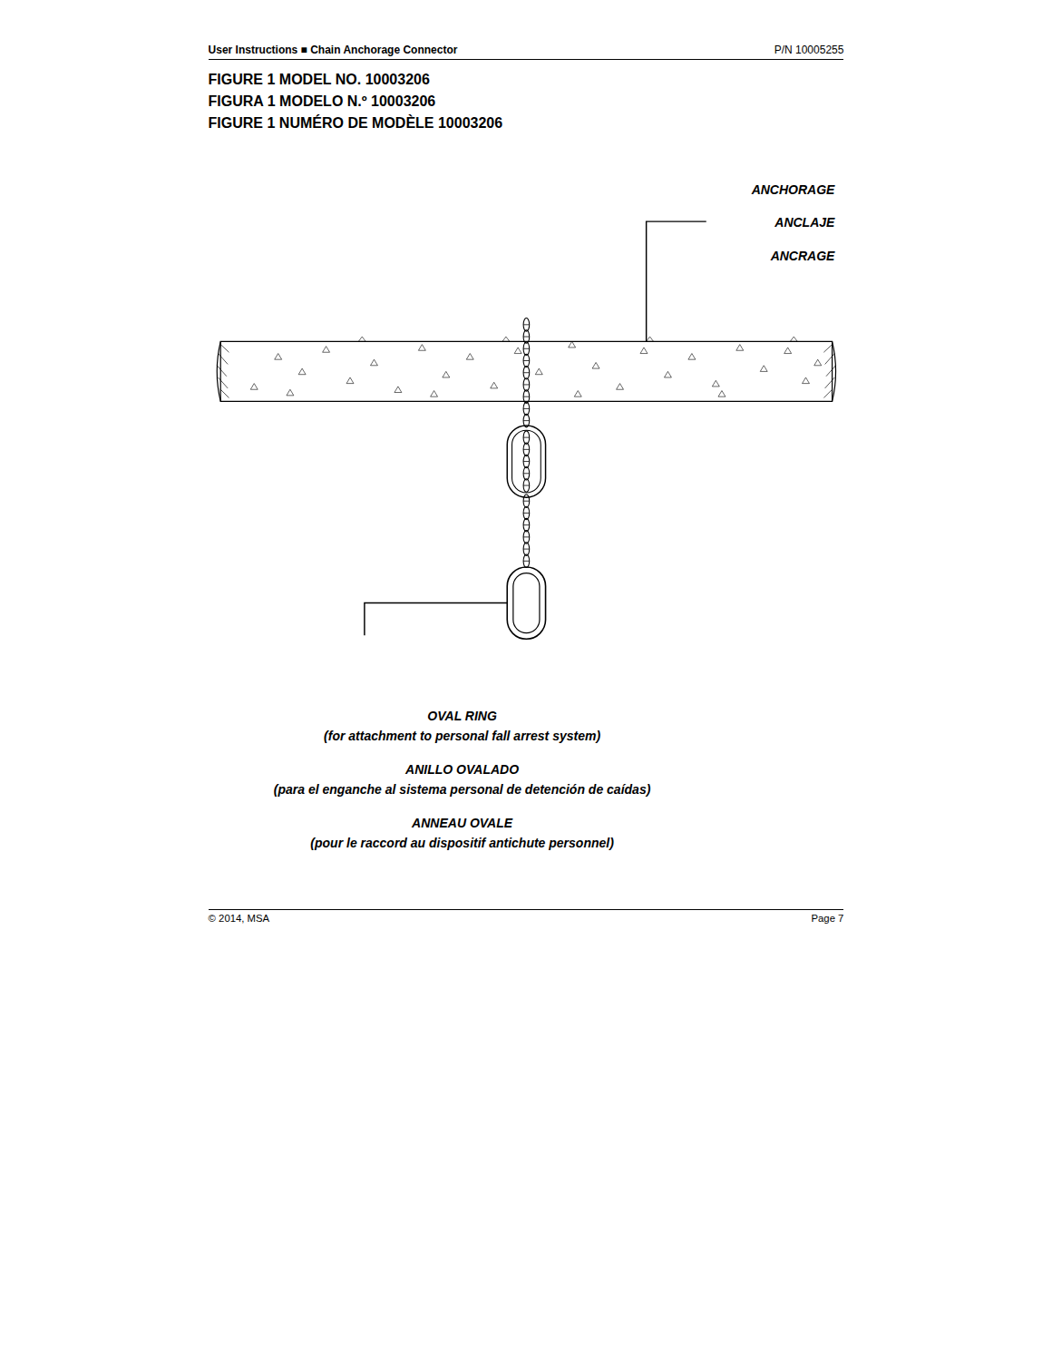User Instructions ■ Chain Anchorage Connector
P/N 10005255
FIGURE 1 MODEL NO. 10003206
FIGURA 1 MODELO N.º 10003206
FIGURE 1 NUMÉRO DE MODÈLE 10003206
ANCHORAGE
ANCLAJE
ANCRAGE
OVAL RING
(for attachment to personal fall arrest system)
ANILLO OVALADO
(para el enganche al sistema personal de detención de caídas)
ANNEAU OVALE
(pour le raccord au dispositif antichute personnel)
© 2014, MSA
Page 7